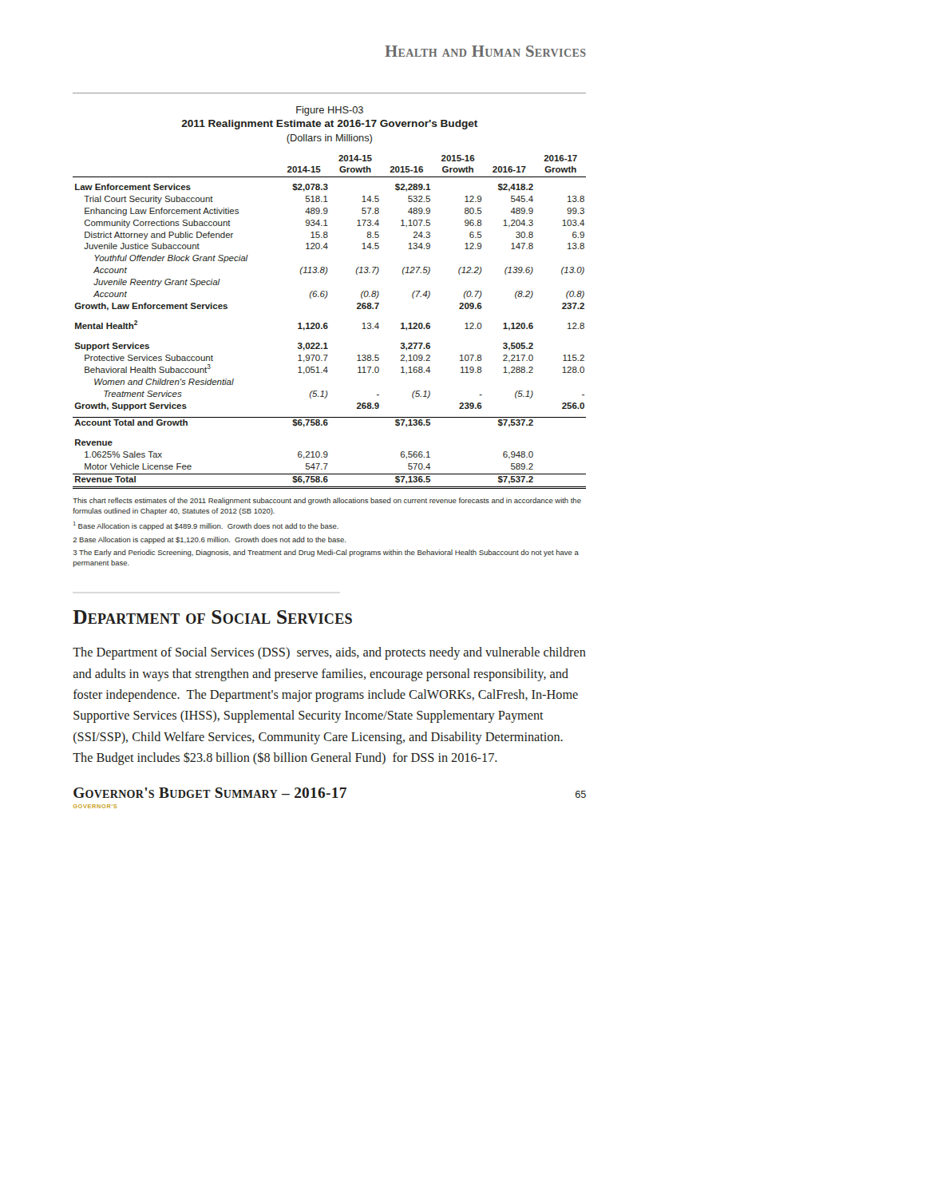Health and Human Services
Figure HHS-03 2011 Realignment Estimate at 2016-17 Governor's Budget (Dollars in Millions)
| | 2014-15 | 2014-15 Growth | 2015-16 | 2015-16 Growth | 2016-17 | 2016-17 Growth |
| --- | --- | --- | --- | --- | --- | --- |
| Law Enforcement Services | $2,078.3 | | $2,289.1 | | $2,418.2 | |
| Trial Court Security Subaccount | 518.1 | 14.5 | 532.5 | 12.9 | 545.4 | 13.8 |
| Enhancing Law Enforcement Activities | 489.9 | 57.8 | 489.9 | 80.5 | 489.9 | 99.3 |
| Community Corrections Subaccount | 934.1 | 173.4 | 1,107.5 | 96.8 | 1,204.3 | 103.4 |
| District Attorney and Public Defender | 15.8 | 8.5 | 24.3 | 6.5 | 30.8 | 6.9 |
| Juvenile Justice Subaccount | 120.4 | 14.5 | 134.9 | 12.9 | 147.8 | 13.8 |
| Youthful Offender Block Grant Special | | | | | | |
| Account | (113.8) | (13.7) | (127.5) | (12.2) | (139.6) | (13.0) |
| Juvenile Reentry Grant Special | | | | | | |
| Account | (6.6) | (0.8) | (7.4) | (0.7) | (8.2) | (0.8) |
| Growth, Law Enforcement Services | | 268.7 | | 209.6 | | 237.2 |
| Mental Health 2 | 1,120.6 | 13.4 | 1,120.6 | 12.0 | 1,120.6 | 12.8 |
| Support Services | 3,022.1 | | 3,277.6 | | 3,505.2 | |
| Protective Services Subaccount | 1,970.7 | 138.5 | 2,109.2 | 107.8 | 2,217.0 | 115.2 |
| Behavioral Health Subaccount 3 | 1,051.4 | 117.0 | 1,168.4 | 119.8 | 1,288.2 | 128.0 |
| Women and Children's Residential | | | | | | |
| Treatment Services | (5.1) | - | (5.1) | - | (5.1) | - |
| Growth, Support Services | | 268.9 | | 239.6 | | 256.0 |
| Account Total and Growth | $6,758.6 | | $7,136.5 | | $7,537.2 | |
| Revenue | | | | | | |
| 1.0625% Sales Tax | 6,210.9 | | 6,566.1 | | 6,948.0 | |
| Motor Vehicle License Fee | 547.7 | | 570.4 | | 589.2 | |
| Revenue Total | $6,758.6 | | $7,136.5 | | $7,537.2 | |
This chart reflects estimates of the 2011 Realignment subaccount and growth allocations based on current revenue forecasts and in accordance with the formulas outlined in Chapter 40, Statutes of 2012 (SB 1020).
1 Base Allocation is capped at $489.9 million. Growth does not add to the base.
2 Base Allocation is capped at $1,120.6 million. Growth does not add to the base.
3 The Early and Periodic Screening, Diagnosis, and Treatment and Drug Medi-Cal programs within the Behavioral Health Subaccount do not yet have a permanent base.
Department of Social Services
The Department of Social Services (DSS) serves, aids, and protects needy and vulnerable children and adults in ways that strengthen and preserve families, encourage personal responsibility, and foster independence. The Department's major programs include CalWORKs, CalFresh, In-Home Supportive Services (IHSS), Supplemental Security Income/State Supplementary Payment (SSI/SSP), Child Welfare Services, Community Care Licensing, and Disability Determination. The Budget includes $23.8 billion ($8 billion General Fund) for DSS in 2016-17.
Governor's Budget Summary – 2016-17GOVERNOR'S 65